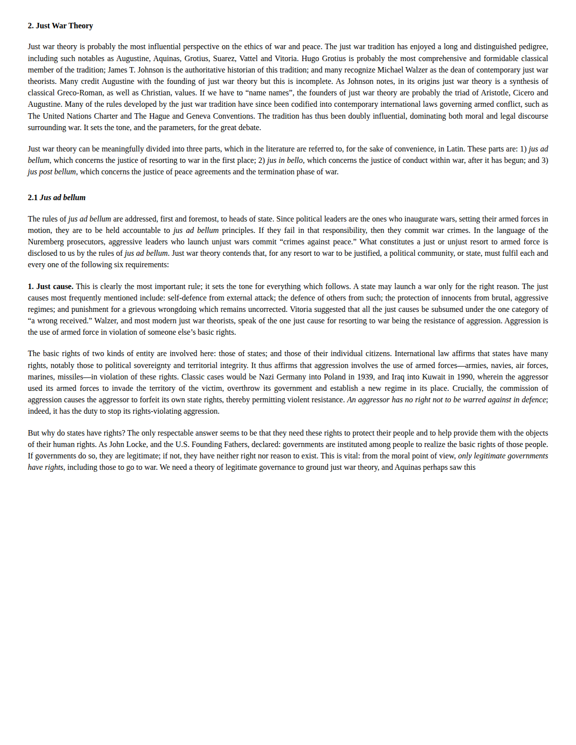2. Just War Theory
Just war theory is probably the most influential perspective on the ethics of war and peace. The just war tradition has enjoyed a long and distinguished pedigree, including such notables as Augustine, Aquinas, Grotius, Suarez, Vattel and Vitoria. Hugo Grotius is probably the most comprehensive and formidable classical member of the tradition; James T. Johnson is the authoritative historian of this tradition; and many recognize Michael Walzer as the dean of contemporary just war theorists. Many credit Augustine with the founding of just war theory but this is incomplete. As Johnson notes, in its origins just war theory is a synthesis of classical Greco-Roman, as well as Christian, values. If we have to “name names”, the founders of just war theory are probably the triad of Aristotle, Cicero and Augustine. Many of the rules developed by the just war tradition have since been codified into contemporary international laws governing armed conflict, such as The United Nations Charter and The Hague and Geneva Conventions. The tradition has thus been doubly influential, dominating both moral and legal discourse surrounding war. It sets the tone, and the parameters, for the great debate.
Just war theory can be meaningfully divided into three parts, which in the literature are referred to, for the sake of convenience, in Latin. These parts are: 1) jus ad bellum, which concerns the justice of resorting to war in the first place; 2) jus in bello, which concerns the justice of conduct within war, after it has begun; and 3) jus post bellum, which concerns the justice of peace agreements and the termination phase of war.
2.1 Jus ad bellum
The rules of jus ad bellum are addressed, first and foremost, to heads of state. Since political leaders are the ones who inaugurate wars, setting their armed forces in motion, they are to be held accountable to jus ad bellum principles. If they fail in that responsibility, then they commit war crimes. In the language of the Nuremberg prosecutors, aggressive leaders who launch unjust wars commit “crimes against peace.” What constitutes a just or unjust resort to armed force is disclosed to us by the rules of jus ad bellum. Just war theory contends that, for any resort to war to be justified, a political community, or state, must fulfil each and every one of the following six requirements:
1. Just cause. This is clearly the most important rule; it sets the tone for everything which follows. A state may launch a war only for the right reason. The just causes most frequently mentioned include: self-defence from external attack; the defence of others from such; the protection of innocents from brutal, aggressive regimes; and punishment for a grievous wrongdoing which remains uncorrected. Vitoria suggested that all the just causes be subsumed under the one category of “a wrong received.” Walzer, and most modern just war theorists, speak of the one just cause for resorting to war being the resistance of aggression. Aggression is the use of armed force in violation of someone else’s basic rights.
The basic rights of two kinds of entity are involved here: those of states; and those of their individual citizens. International law affirms that states have many rights, notably those to political sovereignty and territorial integrity. It thus affirms that aggression involves the use of armed forces—armies, navies, air forces, marines, missiles—in violation of these rights. Classic cases would be Nazi Germany into Poland in 1939, and Iraq into Kuwait in 1990, wherein the aggressor used its armed forces to invade the territory of the victim, overthrow its government and establish a new regime in its place. Crucially, the commission of aggression causes the aggressor to forfeit its own state rights, thereby permitting violent resistance. An aggressor has no right not to be warred against in defence; indeed, it has the duty to stop its rights-violating aggression.
But why do states have rights? The only respectable answer seems to be that they need these rights to protect their people and to help provide them with the objects of their human rights. As John Locke, and the U.S. Founding Fathers, declared: governments are instituted among people to realize the basic rights of those people. If governments do so, they are legitimate; if not, they have neither right nor reason to exist. This is vital: from the moral point of view, only legitimate governments have rights, including those to go to war. We need a theory of legitimate governance to ground just war theory, and Aquinas perhaps saw this